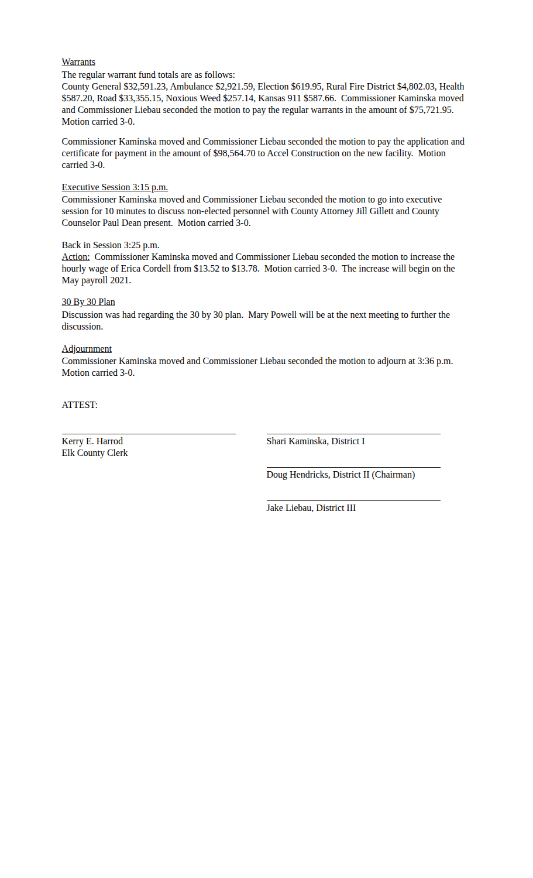Warrants
The regular warrant fund totals are as follows:
County General $32,591.23, Ambulance $2,921.59, Election $619.95, Rural Fire District $4,802.03, Health $587.20, Road $33,355.15, Noxious Weed $257.14, Kansas 911 $587.66. Commissioner Kaminska moved and Commissioner Liebau seconded the motion to pay the regular warrants in the amount of $75,721.95. Motion carried 3-0.
Commissioner Kaminska moved and Commissioner Liebau seconded the motion to pay the application and certificate for payment in the amount of $98,564.70 to Accel Construction on the new facility. Motion carried 3-0.
Executive Session 3:15 p.m.
Commissioner Kaminska moved and Commissioner Liebau seconded the motion to go into executive session for 10 minutes to discuss non-elected personnel with County Attorney Jill Gillett and County Counselor Paul Dean present. Motion carried 3-0.
Back in Session 3:25 p.m.
Action: Commissioner Kaminska moved and Commissioner Liebau seconded the motion to increase the hourly wage of Erica Cordell from $13.52 to $13.78. Motion carried 3-0. The increase will begin on the May payroll 2021.
30 By 30 Plan
Discussion was had regarding the 30 by 30 plan. Mary Powell will be at the next meeting to further the discussion.
Adjournment
Commissioner Kaminska moved and Commissioner Liebau seconded the motion to adjourn at 3:36 p.m. Motion carried 3-0.
ATTEST:
| Kerry E. Harrod Elk County Clerk | Shari Kaminska, District I Doug Hendricks, District II (Chairman) Jake Liebau, District III |